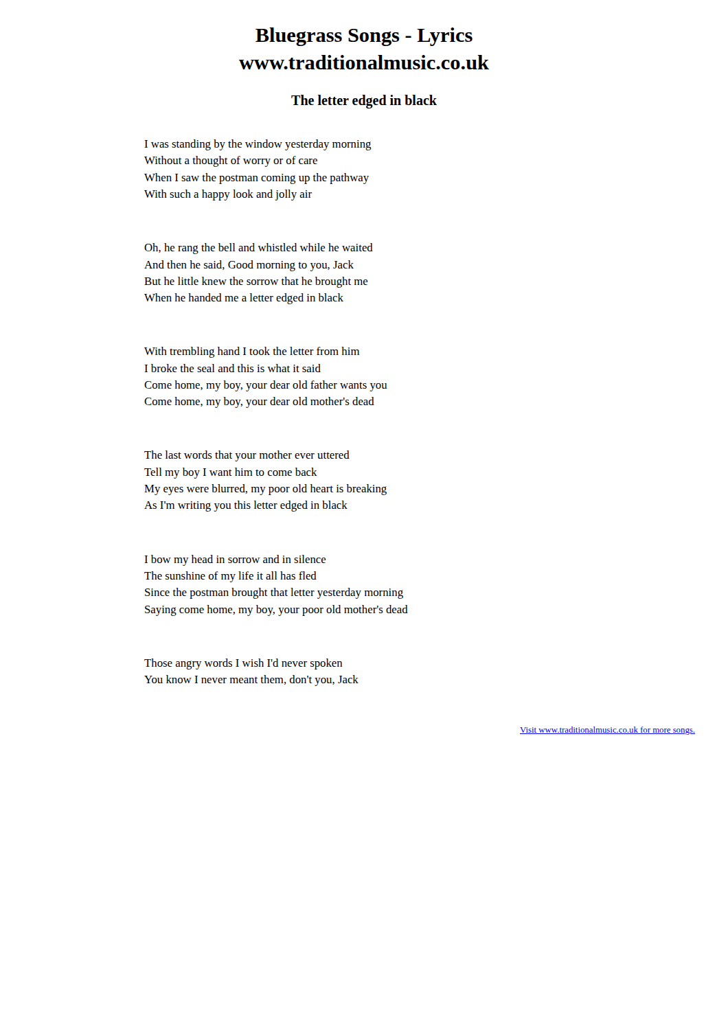Bluegrass Songs - Lyrics
www.traditionalmusic.co.uk
The letter edged in black
I was standing by the window yesterday morning
Without a thought of worry or of care
When I saw the postman coming up the pathway
With such a happy look and jolly air
Oh, he rang the bell and whistled while he waited
And then he said, Good morning to you, Jack
But he little knew the sorrow that he brought me
When he handed me a letter edged in black
With trembling hand I took the letter from him
I broke the seal and this is what it said
Come home, my boy, your dear old father wants you
Come home, my boy, your dear old mother's dead
The last words that your mother ever uttered
Tell my boy I want him to come back
My eyes were blurred, my poor old heart is breaking
As I'm writing you this letter edged in black
I bow my head in sorrow and in silence
The sunshine of my life it all has fled
Since the postman brought that letter yesterday morning
Saying come home, my boy, your poor old mother's dead
Those angry words I wish I'd never spoken
You know I never meant them, don't you, Jack
Visit www.traditionalmusic.co.uk for more songs.